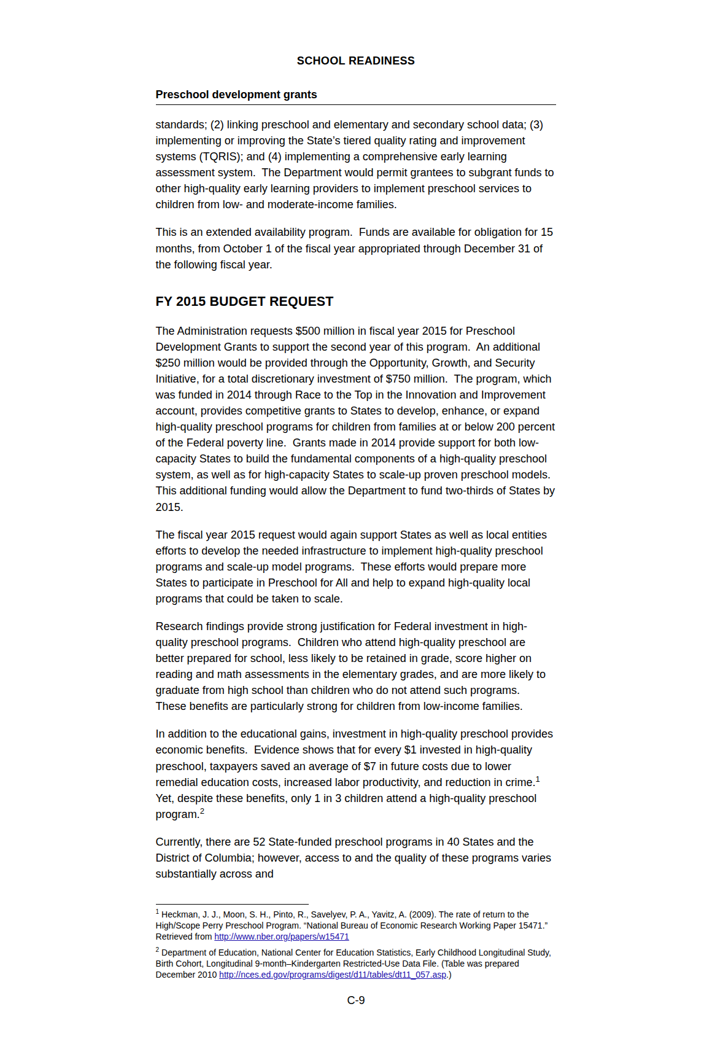SCHOOL READINESS
Preschool development grants
standards; (2) linking preschool and elementary and secondary school data; (3) implementing or improving the State’s tiered quality rating and improvement systems (TQRIS); and (4) implementing a comprehensive early learning assessment system. The Department would permit grantees to subgrant funds to other high-quality early learning providers to implement preschool services to children from low- and moderate-income families.
This is an extended availability program. Funds are available for obligation for 15 months, from October 1 of the fiscal year appropriated through December 31 of the following fiscal year.
FY 2015 BUDGET REQUEST
The Administration requests $500 million in fiscal year 2015 for Preschool Development Grants to support the second year of this program. An additional $250 million would be provided through the Opportunity, Growth, and Security Initiative, for a total discretionary investment of $750 million. The program, which was funded in 2014 through Race to the Top in the Innovation and Improvement account, provides competitive grants to States to develop, enhance, or expand high-quality preschool programs for children from families at or below 200 percent of the Federal poverty line. Grants made in 2014 provide support for both low-capacity States to build the fundamental components of a high-quality preschool system, as well as for high-capacity States to scale-up proven preschool models. This additional funding would allow the Department to fund two-thirds of States by 2015.
The fiscal year 2015 request would again support States as well as local entities efforts to develop the needed infrastructure to implement high-quality preschool programs and scale-up model programs. These efforts would prepare more States to participate in Preschool for All and help to expand high-quality local programs that could be taken to scale.
Research findings provide strong justification for Federal investment in high-quality preschool programs. Children who attend high-quality preschool are better prepared for school, less likely to be retained in grade, score higher on reading and math assessments in the elementary grades, and are more likely to graduate from high school than children who do not attend such programs. These benefits are particularly strong for children from low-income families.
In addition to the educational gains, investment in high-quality preschool provides economic benefits. Evidence shows that for every $1 invested in high-quality preschool, taxpayers saved an average of $7 in future costs due to lower remedial education costs, increased labor productivity, and reduction in crime.1 Yet, despite these benefits, only 1 in 3 children attend a high-quality preschool program.2
Currently, there are 52 State-funded preschool programs in 40 States and the District of Columbia; however, access to and the quality of these programs varies substantially across and
1 Heckman, J. J., Moon, S. H., Pinto, R., Savelyev, P. A., Yavitz, A. (2009). The rate of return to the High/Scope Perry Preschool Program. “National Bureau of Economic Research Working Paper 15471.” Retrieved from http://www.nber.org/papers/w15471
2 Department of Education, National Center for Education Statistics, Early Childhood Longitudinal Study, Birth Cohort, Longitudinal 9-month–Kindergarten Restricted-Use Data File. (Table was prepared December 2010 http://nces.ed.gov/programs/digest/d11/tables/dt11_057.asp.)
C-9